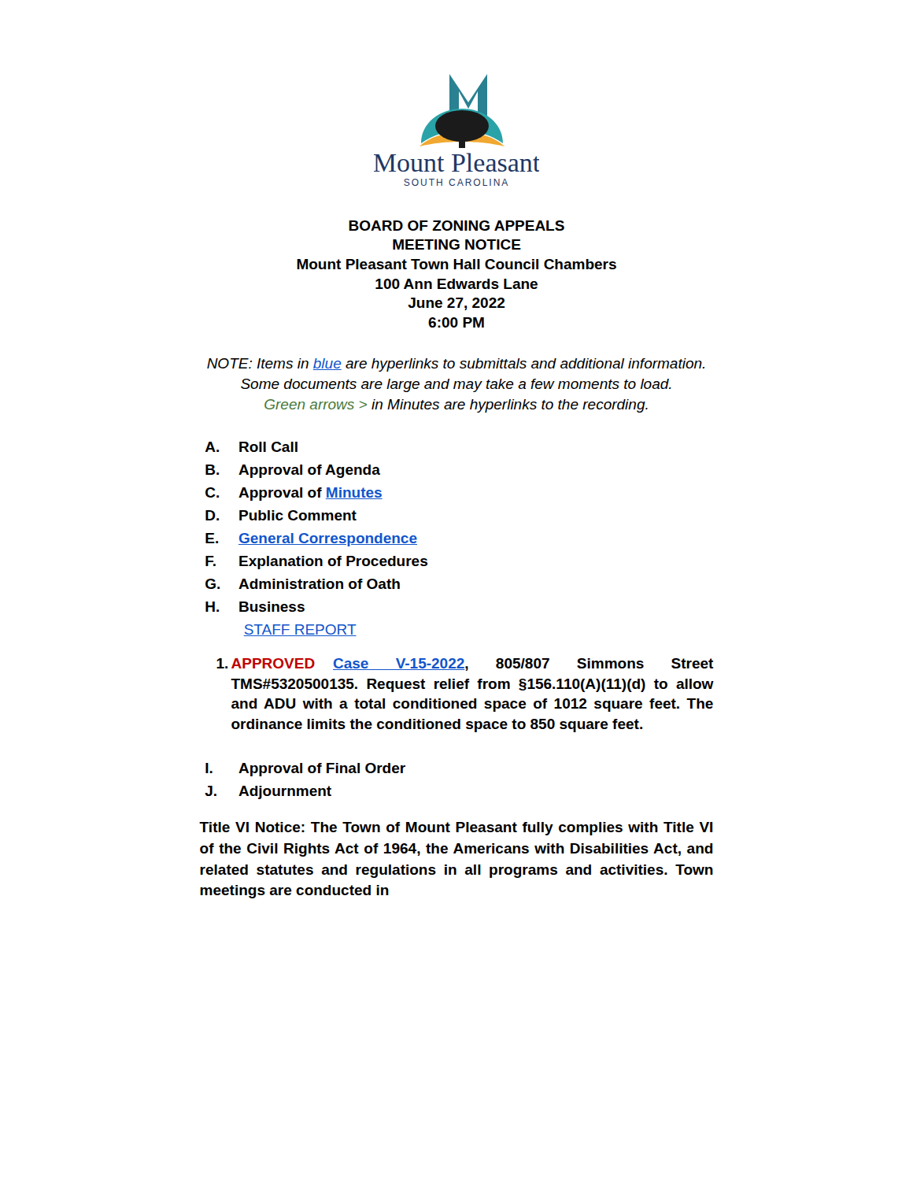Mount Pleasant SOUTH CAROLINA
BOARD OF ZONING APPEALS
MEETING NOTICE
Mount Pleasant Town Hall Council Chambers
100 Ann Edwards Lane
June 27, 2022
6:00 PM
NOTE: Items in blue are hyperlinks to submittals and additional information.
Some documents are large and may take a few moments to load.
Green arrows > in Minutes are hyperlinks to the recording.
A. Roll Call
B. Approval of Agenda
C. Approval of Minutes
D. Public Comment
E. General Correspondence
F. Explanation of Procedures
G. Administration of Oath
H. Business
STAFF REPORT
1.
APPROVED Case V-15-2022, 805/807 Simmons Street TMS#5320500135. Request relief from §156.110(A)(11)(d) to allow and ADU with a total conditioned space of 1012 square feet. The ordinance limits the conditioned space to 850 square feet.
I. Approval of Final Order
J. Adjournment
Title VI Notice: The Town of Mount Pleasant fully complies with Title VI of the Civil Rights Act of 1964, the Americans with Disabilities Act, and related statutes and regulations in all programs and activities. Town meetings are conducted in